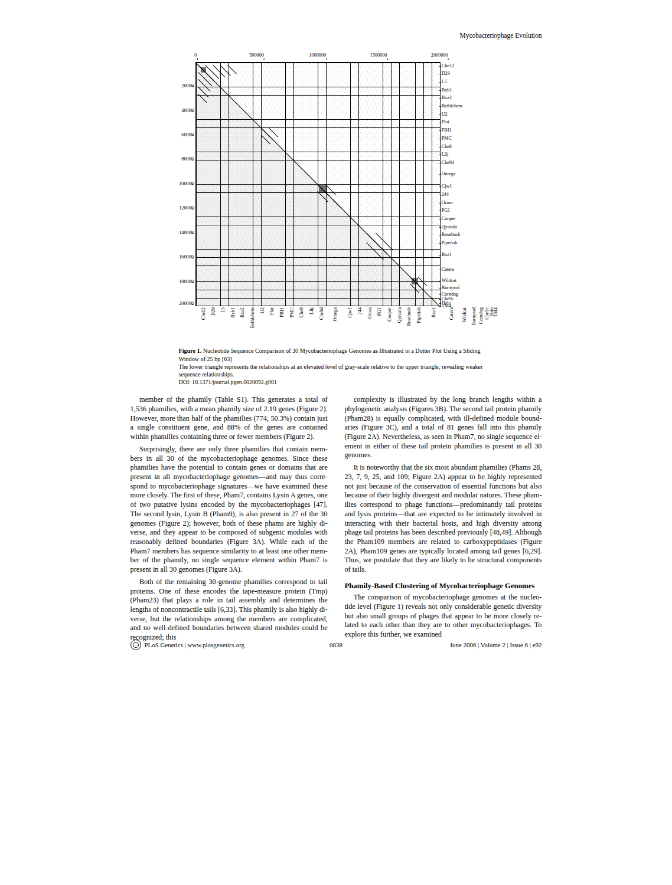Mycobacteriophage Evolution
0 500000 1000000 1500000 2000000
20000 40000 60000 80000 100000 120000 140000 160000 180000 200000
Che12 D29 L5 Bxb1 Bxz2 Bethlehem U2 Plot PBI1 PMC Che8 Llij Che9d Omega Cjw1 244 Orion PG1 Cooper Qyrzula Rosebush Pipefish Bxz1 Catera Wildcat Barnyard Corndog Che9c Halo TM4
Che12 D29 L5 Bxb1 Bxz2 Bethlehem U2 Plot PBI1 PMC Che8 Llij Che9d Omega Cjw1 244 Orion PG1 Cooper Qyrzula Rosebush Pipefish Bxz1 Catera Wildcat Barnyard Corndog Che9c Halo TM4
Figure 1. Nucleotide Sequence Comparison of 30 Mycobacteriophage Genomes as Illustrated in a Dotter Plot Using a Sliding Window of 25 bp [63]
The lower triangle represents the relationships at an elevated level of gray-scale relative to the upper triangle, revealing weaker sequence relationships.
DOI: 10.1371/journal.pgen.0020092.g001
member of the phamily (Table S1). This generates a total of 1,536 phamilies, with a mean phamily size of 2.19 genes (Figure 2). However, more than half of the phamilies (774, 50.3%) contain just a single constituent gene, and 88% of the genes are contained within phamilies containing three or fewer members (Figure 2).
Surprisingly, there are only three phamilies that contain members in all 30 of the mycobacteriophage genomes. Since these phamilies have the potential to contain genes or domains that are present in all mycobacteriophage genomes—and may thus correspond to mycobacteriophage signatures—we have examined these more closely. The first of these, Pham7, contains Lysin A genes, one of two putative lysins encoded by the mycobacteriophages [47]. The second lysin, Lysin B (Pham9), is also present in 27 of the 30 genomes (Figure 2); however, both of these phams are highly diverse, and they appear to be composed of subgenic modules with reasonably defined boundaries (Figure 3A). While each of the Pham7 members has sequence similarity to at least one other member of the phamily, no single sequence element within Pham7 is present in all 30 genomes (Figure 3A).
Both of the remaining 30-genome phamilies correspond to tail proteins. One of these encodes the tape-measure protein (Tmp) (Pham23) that plays a role in tail assembly and determines the lengths of noncontractile tails [6,33]. This phamily is also highly diverse, but the relationships among the members are complicated, and no well-defined boundaries between shared modules could be recognized; this
complexity is illustrated by the long branch lengths within a phylogenetic analysis (Figures 3B). The second tail protein phamily (Pham28) is equally complicated, with ill-defined module boundaries (Figure 3C), and a total of 81 genes fall into this phamily (Figure 2A). Nevertheless, as seen in Pham7, no single sequence element in either of these tail protein phamilies is present in all 30 genomes.
It is noteworthy that the six most abundant phamilies (Phams 28, 23, 7, 9, 25, and 109; Figure 2A) appear to be highly represented not just because of the conservation of essential functions but also because of their highly divergent and modular natures. These phamilies correspond to phage functions—predominantly tail proteins and lysis proteins—that are expected to be intimately involved in interacting with their bacterial hosts, and high diversity among phage tail proteins has been described previously [48,49]. Although the Pham109 members are related to carboxypeptidases (Figure 2A), Pham109 genes are typically located among tail genes [6,29]. Thus, we postulate that they are likely to be structural components of tails.
Phamily-Based Clustering of Mycobacteriophage Genomes
The comparison of mycobacteriophage genomes at the nucleotide level (Figure 1) reveals not only considerable genetic diversity but also small groups of phages that appear to be more closely related to each other than they are to other mycobacteriophages. To explore this further, we examined
PLoS Genetics | www.plosgenetics.org
0838
June 2006 | Volume 2 | Issue 6 | e92